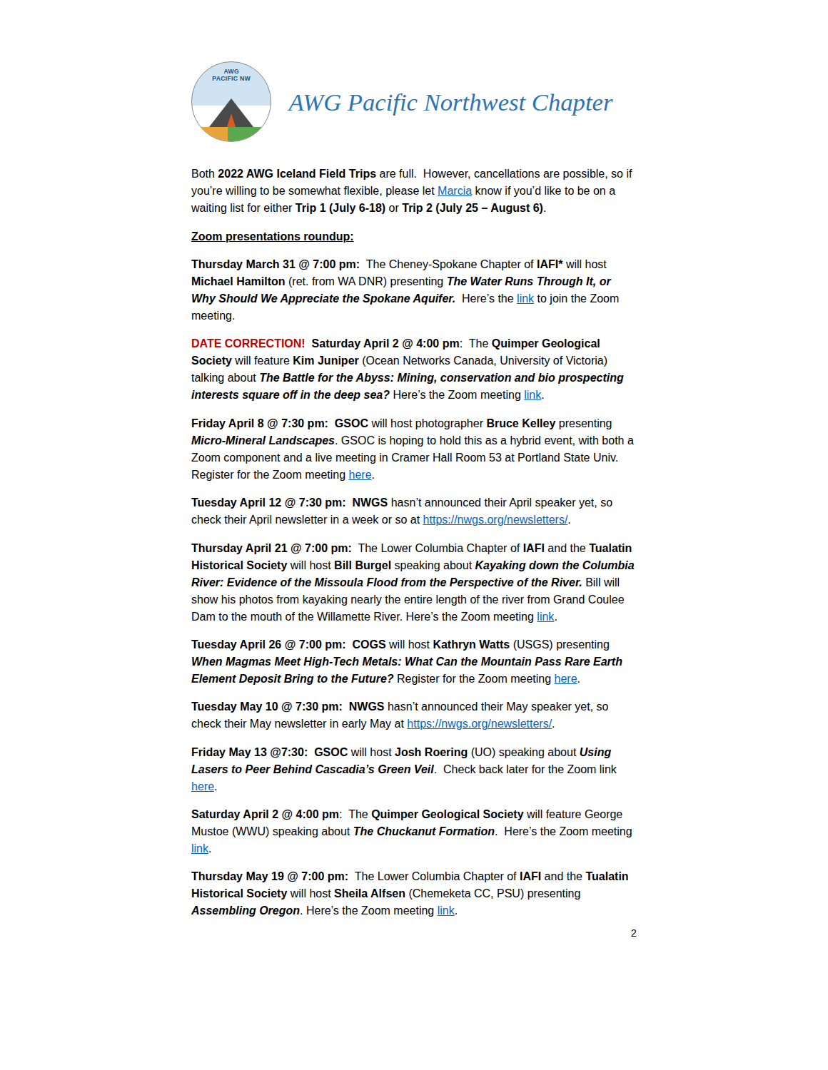AWG
PACIFIC NW
AWG Pacific Northwest Chapter
Both 2022 AWG Iceland Field Trips are full. However, cancellations are possible, so if you’re willing to be somewhat flexible, please let Marcia know if you’d like to be on a waiting list for either Trip 1 (July 6-18) or Trip 2 (July 25 – August 6).
Zoom presentations roundup:
Thursday March 31 @ 7:00 pm: The Cheney-Spokane Chapter of IAFI* will host Michael Hamilton (ret. from WA DNR) presenting The Water Runs Through It, or Why Should We Appreciate the Spokane Aquifer. Here’s the link to join the Zoom meeting.
DATE CORRECTION! Saturday April 2 @ 4:00 pm: The Quimper Geological Society will feature Kim Juniper (Ocean Networks Canada, University of Victoria) talking about The Battle for the Abyss: Mining, conservation and bio prospecting interests square off in the deep sea? Here’s the Zoom meeting link.
Friday April 8 @ 7:30 pm: GSOC will host photographer Bruce Kelley presenting Micro-Mineral Landscapes. GSOC is hoping to hold this as a hybrid event, with both a Zoom component and a live meeting in Cramer Hall Room 53 at Portland State Univ. Register for the Zoom meeting here.
Tuesday April 12 @ 7:30 pm: NWGS hasn’t announced their April speaker yet, so check their April newsletter in a week or so at https://nwgs.org/newsletters/.
Thursday April 21 @ 7:00 pm: The Lower Columbia Chapter of IAFI and the Tualatin Historical Society will host Bill Burgel speaking about Kayaking down the Columbia River: Evidence of the Missoula Flood from the Perspective of the River. Bill will show his photos from kayaking nearly the entire length of the river from Grand Coulee Dam to the mouth of the Willamette River. Here’s the Zoom meeting link.
Tuesday April 26 @ 7:00 pm: COGS will host Kathryn Watts (USGS) presenting When Magmas Meet High-Tech Metals: What Can the Mountain Pass Rare Earth Element Deposit Bring to the Future? Register for the Zoom meeting here.
Tuesday May 10 @ 7:30 pm: NWGS hasn’t announced their May speaker yet, so check their May newsletter in early May at https://nwgs.org/newsletters/.
Friday May 13 @7:30: GSOC will host Josh Roering (UO) speaking about Using Lasers to Peer Behind Cascadia’s Green Veil. Check back later for the Zoom link here.
Saturday April 2 @ 4:00 pm: The Quimper Geological Society will feature George Mustoe (WWU) speaking about The Chuckanut Formation. Here’s the Zoom meeting link.
Thursday May 19 @ 7:00 pm: The Lower Columbia Chapter of IAFI and the Tualatin Historical Society will host Sheila Alfsen (Chemeketa CC, PSU) presenting Assembling Oregon. Here’s the Zoom meeting link.
2